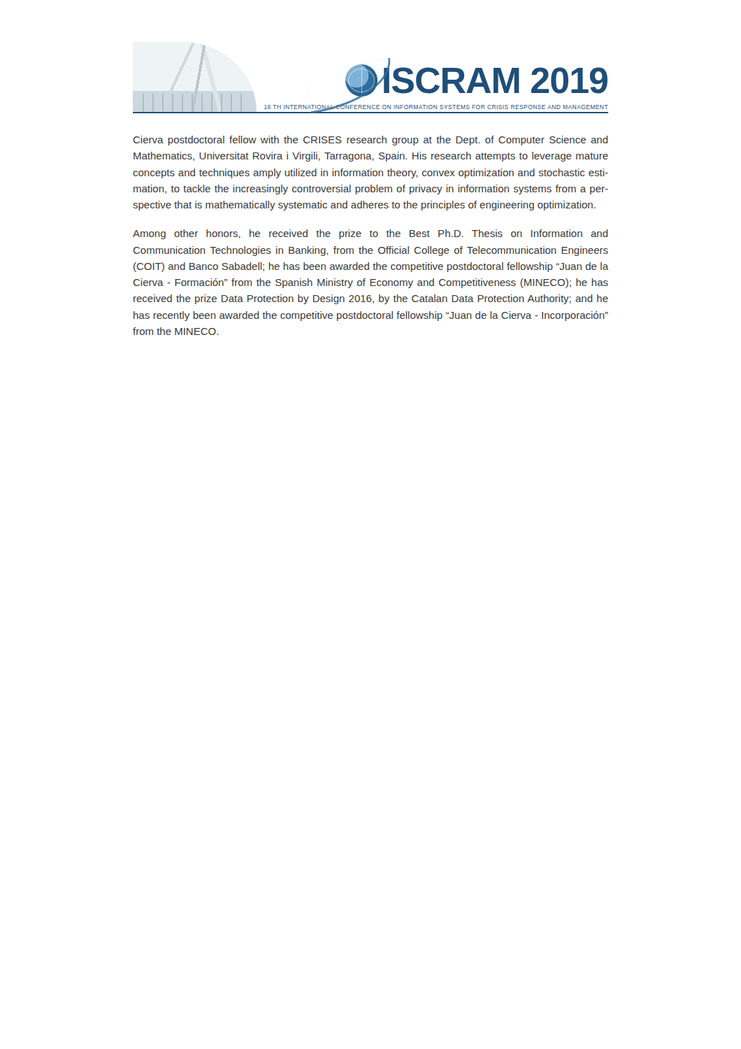ISCRAM 2019
16 th International Conference on Information Systems for Crisis Response and Management
Cierva postdoctoral fellow with the CRISES research group at the Dept. of Computer Science and Mathematics, Universitat Rovira i Virgili, Tarragona, Spain. His research attempts to leverage mature concepts and techniques amply utilized in information theory, convex optimization and stochastic estimation, to tackle the increasingly controversial problem of privacy in information systems from a perspective that is mathematically systematic and adheres to the principles of engineering optimization.
Among other honors, he received the prize to the Best Ph.D. Thesis on Information and Communication Technologies in Banking, from the Official College of Telecommunication Engineers (COIT) and Banco Sabadell; he has been awarded the competitive postdoctoral fellowship “Juan de la Cierva - Formación” from the Spanish Ministry of Economy and Competitiveness (MINECO); he has received the prize Data Protection by Design 2016, by the Catalan Data Protection Authority; and he has recently been awarded the competitive postdoctoral fellowship “Juan de la Cierva - Incorporación” from the MINECO.